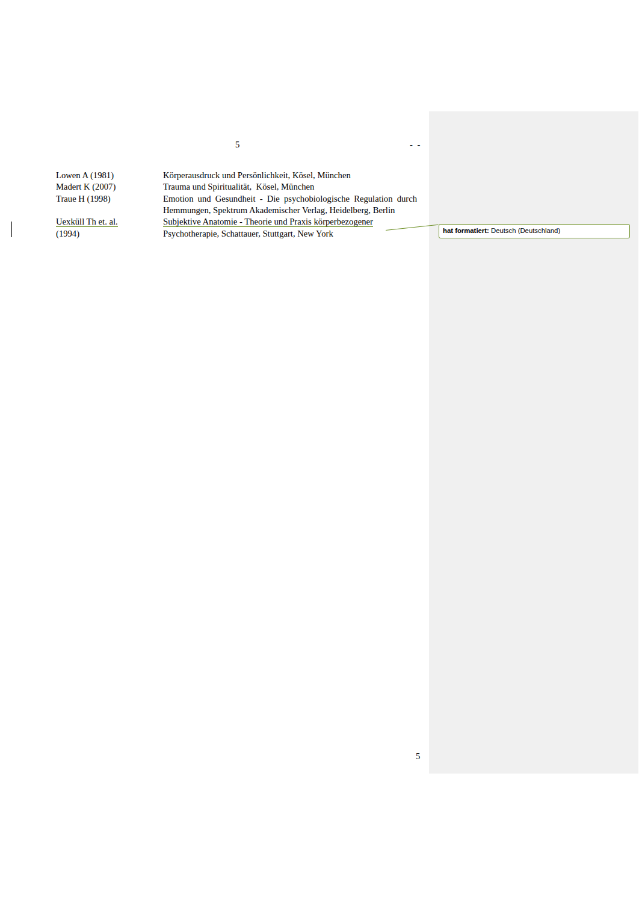5 - -
| Lowen A (1981) | Körperausdruck und Persönlichkeit, Kösel, München |
| Madert K (2007) | Trauma und Spiritualität, Kösel, München |
| Traue H (1998) | Emotion und Gesundheit - Die psychobiologische Regulation durch Hemmungen, Spektrum Akademischer Verlag, Heidelberg, Berlin |
| Uexküll Th et. al. | Subjektive Anatomie - Theorie und Praxis körperbezogener |
| (1994) | Psychotherapie, Schattauer, Stuttgart, New York |
hat formatiert: Deutsch (Deutschland)
5